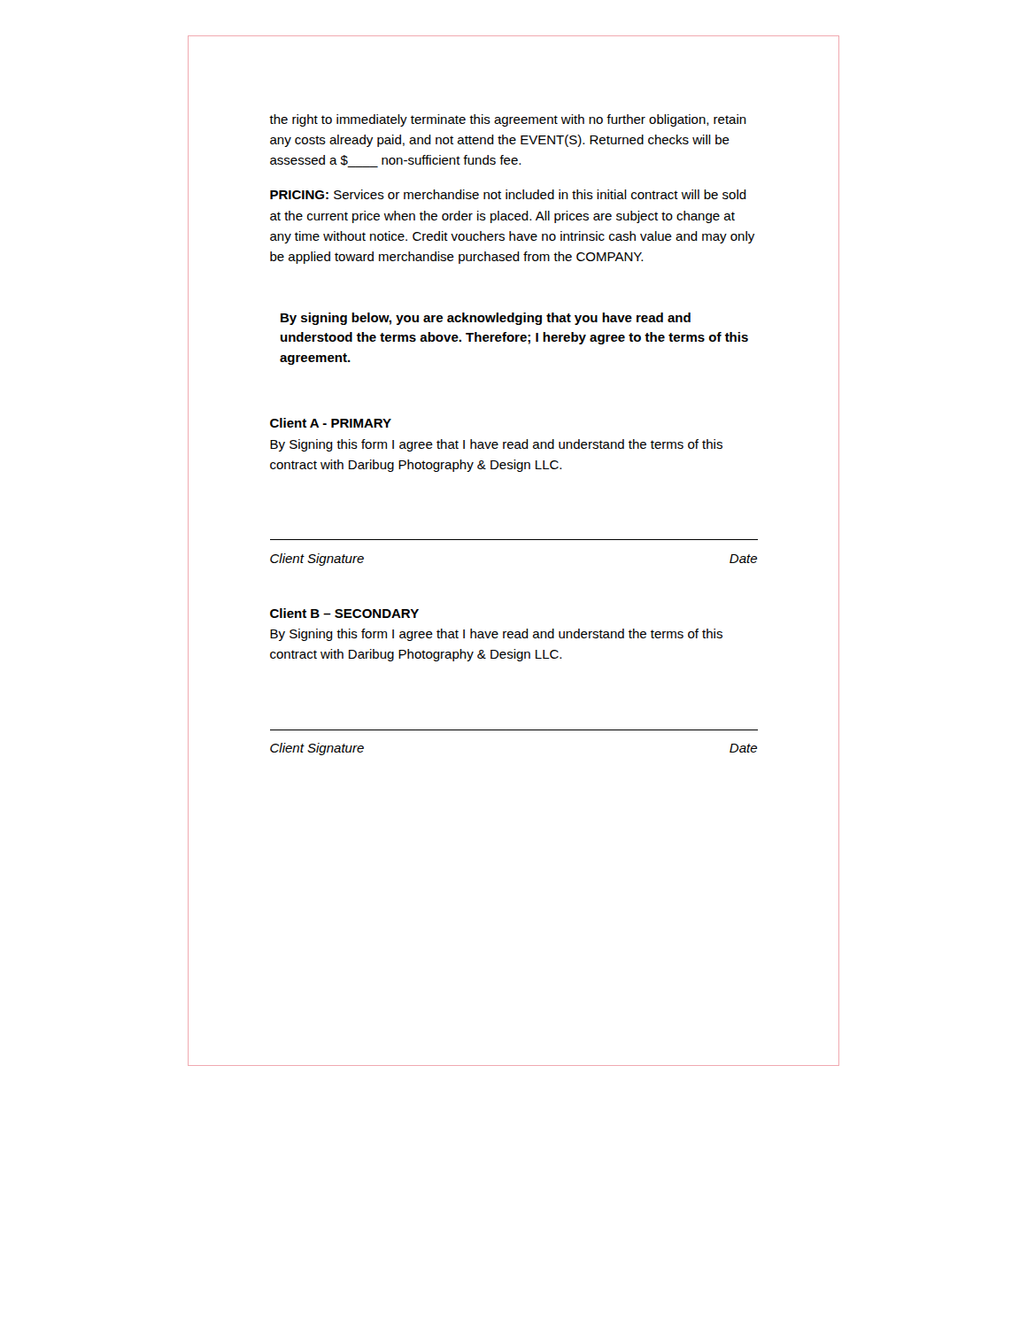the right to immediately terminate this agreement with no further obligation, retain any costs already paid, and not attend the EVENT(S). Returned checks will be assessed a $____ non-sufficient funds fee.
PRICING: Services or merchandise not included in this initial contract will be sold at the current price when the order is placed. All prices are subject to change at any time without notice. Credit vouchers have no intrinsic cash value and may only be applied toward merchandise purchased from the COMPANY.
By signing below, you are acknowledging that you have read and understood the terms above. Therefore; I hereby agree to the terms of this agreement.
Client A - PRIMARY
By Signing this form I agree that I have read and understand the terms of this contract with Daribug Photography & Design LLC.
_______________________________________________________________________________________
Client Signature Date
Client B – SECONDARY
By Signing this form I agree that I have read and understand the terms of this contract with Daribug Photography & Design LLC.
_______________________________________________________________________________________
Client Signature Date